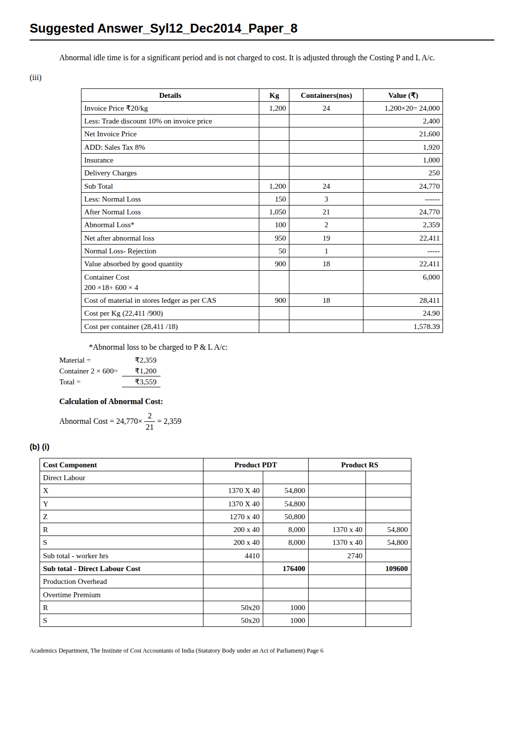Suggested Answer_Syl12_Dec2014_Paper_8
Abnormal idle time is for a significant period and is not charged to cost. It is adjusted through the Costing P and L A/c.
(iii)
| Details | Kg | Containers(nos) | Value (₹) |
| --- | --- | --- | --- |
| Invoice Price ₹20/kg | 1,200 | 24 | 1,200×20= 24,000 |
| Less: Trade discount 10% on invoice price | | | 2,400 |
| Net Invoice Price | | | 21,600 |
| ADD: Sales Tax 8% | | | 1,920 |
| Insurance | | | 1,000 |
| Delivery Charges | | | 250 |
| Sub Total | 1,200 | 24 | 24,770 |
| Less: Normal Loss | 150 | 3 | ------ |
| After Normal Loss | 1,050 | 21 | 24,770 |
| Abnormal Loss* | 100 | 2 | 2,359 |
| Net after abnormal loss | 950 | 19 | 22,411 |
| Normal Loss- Rejection | 50 | 1 | ----- |
| Value absorbed by good quantity | 900 | 18 | 22,411 |
| Container Cost 200 ×18+ 600 × 4 | | | 6,000 |
| Cost of material in stores ledger as per CAS | 900 | 18 | 28,411 |
| Cost per Kg (22,411 /900) | | | 24.90 |
| Cost per container (28,411 /18) | | | 1,578.39 |
*Abnormal loss to be charged to P & L A/c:
| Material = | ₹2,359 |
| Container 2 × 600= | ₹1,200 |
| Total = | ₹3,559 |
Calculation of Abnormal Cost:
Abnormal Cost = 24,770×221= 2,359
(b) (i)
| Cost Component | Product PDT | Product RS |
| --- | --- | --- |
| Direct Labour | | | | |
| X | 1370 X 40 | 54,800 | | |
| Y | 1370 X 40 | 54,800 | | |
| Z | 1270 x 40 | 50,800 | | |
| R | 200 x 40 | 8,000 | 1370 x 40 | 54,800 |
| S | 200 x 40 | 8,000 | 1370 x 40 | 54,800 |
| Sub total - worker hrs | 4410 | | 2740 | |
| Sub total - Direct Labour Cost | | 176400 | | 109600 |
| Production Overhead | | | | |
| Overtime Premium | | | | |
| R | 50x20 | 1000 | | |
| S | 50x20 | 1000 | | |
Academics Department, The Institute of Cost Accountants of India (Statutory Body under an Act of Parliament) Page 6